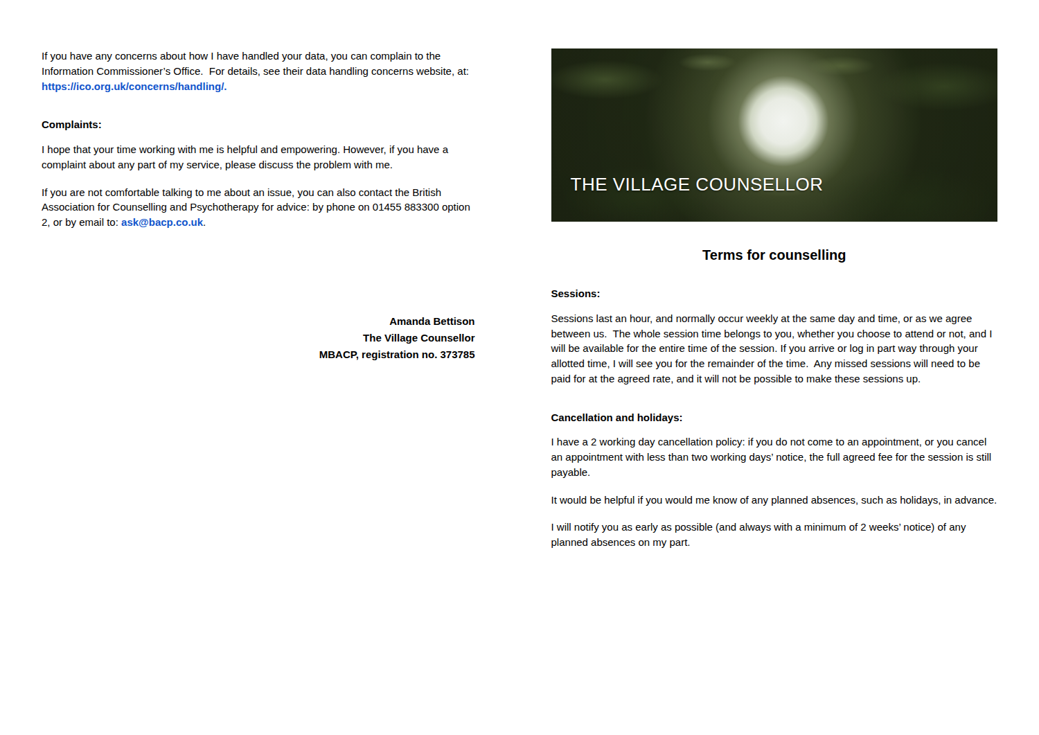If you have any concerns about how I have handled your data, you can complain to the Information Commissioner’s Office. For details, see their data handling concerns website, at: https://ico.org.uk/concerns/handling/.
Complaints:
I hope that your time working with me is helpful and empowering. However, if you have a complaint about any part of my service, please discuss the problem with me.
If you are not comfortable talking to me about an issue, you can also contact the British Association for Counselling and Psychotherapy for advice: by phone on 01455 883300 option 2, or by email to: ask@bacp.co.uk.
Amanda Bettison
The Village Counsellor
MBACP, registration no. 373785
THE VILLAGE COUNSELLOR
Terms for counselling
Sessions:
Sessions last an hour, and normally occur weekly at the same day and time, or as we agree between us. The whole session time belongs to you, whether you choose to attend or not, and I will be available for the entire time of the session. If you arrive or log in part way through your allotted time, I will see you for the remainder of the time. Any missed sessions will need to be paid for at the agreed rate, and it will not be possible to make these sessions up.
Cancellation and holidays:
I have a 2 working day cancellation policy: if you do not come to an appointment, or you cancel an appointment with less than two working days’ notice, the full agreed fee for the session is still payable.
It would be helpful if you would me know of any planned absences, such as holidays, in advance.
I will notify you as early as possible (and always with a minimum of 2 weeks’ notice) of any planned absences on my part.